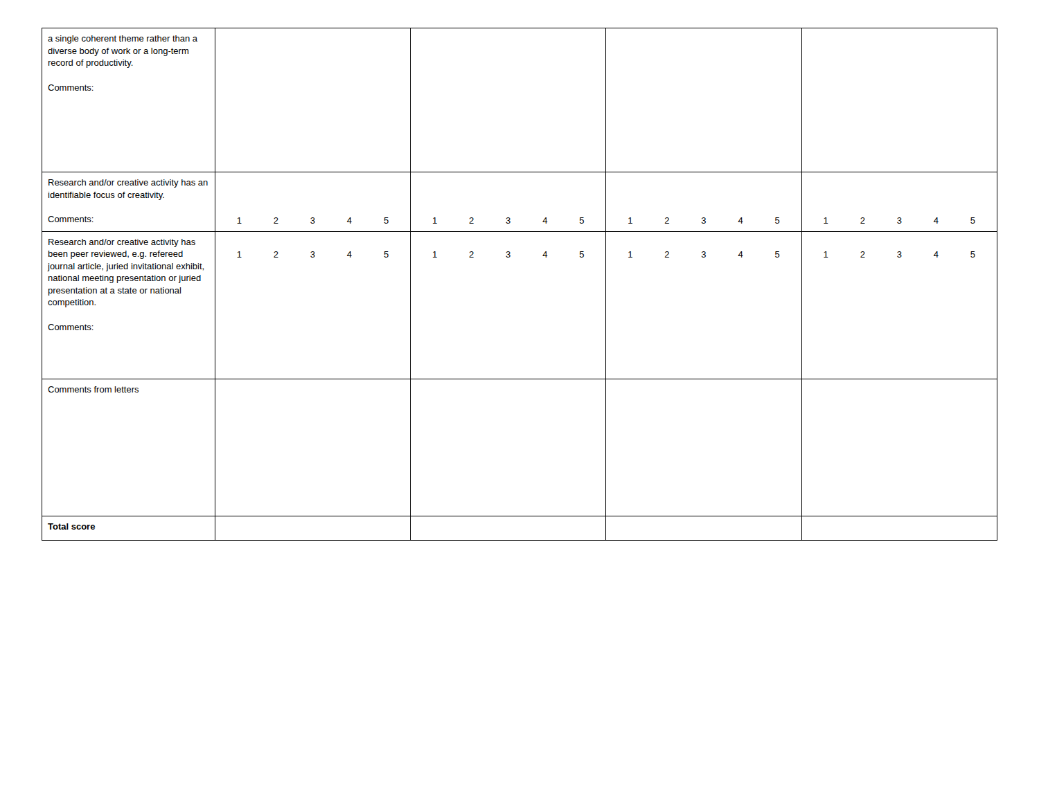| a single coherent theme rather than a diverse body of work or a long-term record of productivity. Comments: | | | | |
| Research and/or creative activity has an identifiable focus of creativity. Comments: | 1 2 3 4 5 | 1 2 3 4 5 | 1 2 3 4 5 | 1 2 3 4 5 |
| Research and/or creative activity has been peer reviewed, e.g. refereed journal article, juried invitational exhibit, national meeting presentation or juried presentation at a state or national competition. Comments: | 1 2 3 4 5 | 1 2 3 4 5 | 1 2 3 4 5 | 1 2 3 4 5 |
| Comments from letters | | | | |
| Total score | | | | |